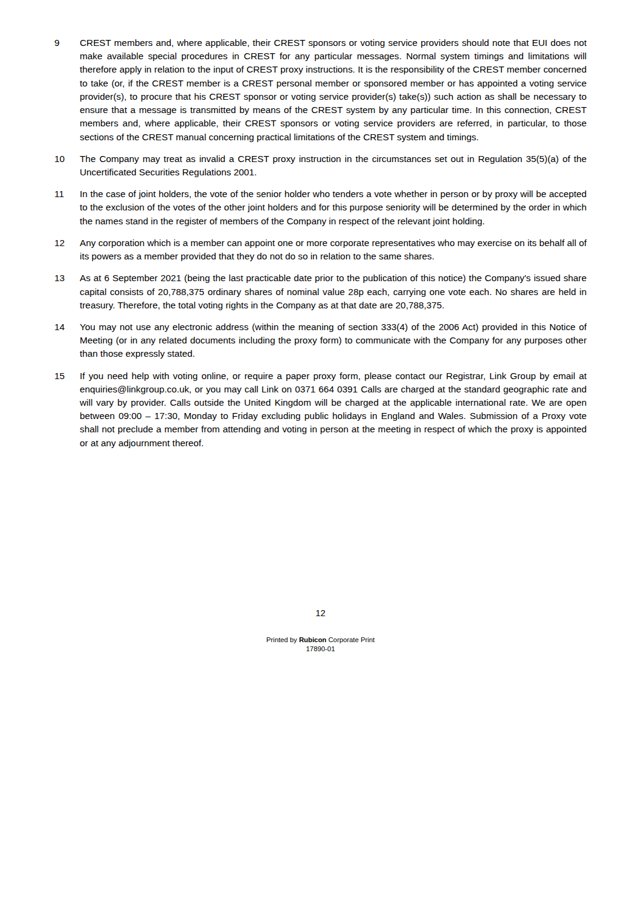CREST members and, where applicable, their CREST sponsors or voting service providers should note that EUI does not make available special procedures in CREST for any particular messages. Normal system timings and limitations will therefore apply in relation to the input of CREST proxy instructions. It is the responsibility of the CREST member concerned to take (or, if the CREST member is a CREST personal member or sponsored member or has appointed a voting service provider(s), to procure that his CREST sponsor or voting service provider(s) take(s)) such action as shall be necessary to ensure that a message is transmitted by means of the CREST system by any particular time. In this connection, CREST members and, where applicable, their CREST sponsors or voting service providers are referred, in particular, to those sections of the CREST manual concerning practical limitations of the CREST system and timings.
The Company may treat as invalid a CREST proxy instruction in the circumstances set out in Regulation 35(5)(a) of the Uncertificated Securities Regulations 2001.
In the case of joint holders, the vote of the senior holder who tenders a vote whether in person or by proxy will be accepted to the exclusion of the votes of the other joint holders and for this purpose seniority will be determined by the order in which the names stand in the register of members of the Company in respect of the relevant joint holding.
Any corporation which is a member can appoint one or more corporate representatives who may exercise on its behalf all of its powers as a member provided that they do not do so in relation to the same shares.
As at 6 September 2021 (being the last practicable date prior to the publication of this notice) the Company's issued share capital consists of 20,788,375 ordinary shares of nominal value 28p each, carrying one vote each. No shares are held in treasury. Therefore, the total voting rights in the Company as at that date are 20,788,375.
You may not use any electronic address (within the meaning of section 333(4) of the 2006 Act) provided in this Notice of Meeting (or in any related documents including the proxy form) to communicate with the Company for any purposes other than those expressly stated.
If you need help with voting online, or require a paper proxy form, please contact our Registrar, Link Group by email at enquiries@linkgroup.co.uk, or you may call Link on 0371 664 0391 Calls are charged at the standard geographic rate and will vary by provider. Calls outside the United Kingdom will be charged at the applicable international rate. We are open between 09:00 – 17:30, Monday to Friday excluding public holidays in England and Wales. Submission of a Proxy vote shall not preclude a member from attending and voting in person at the meeting in respect of which the proxy is appointed or at any adjournment thereof.
12
Printed by Rubicon Corporate Print
17890-01